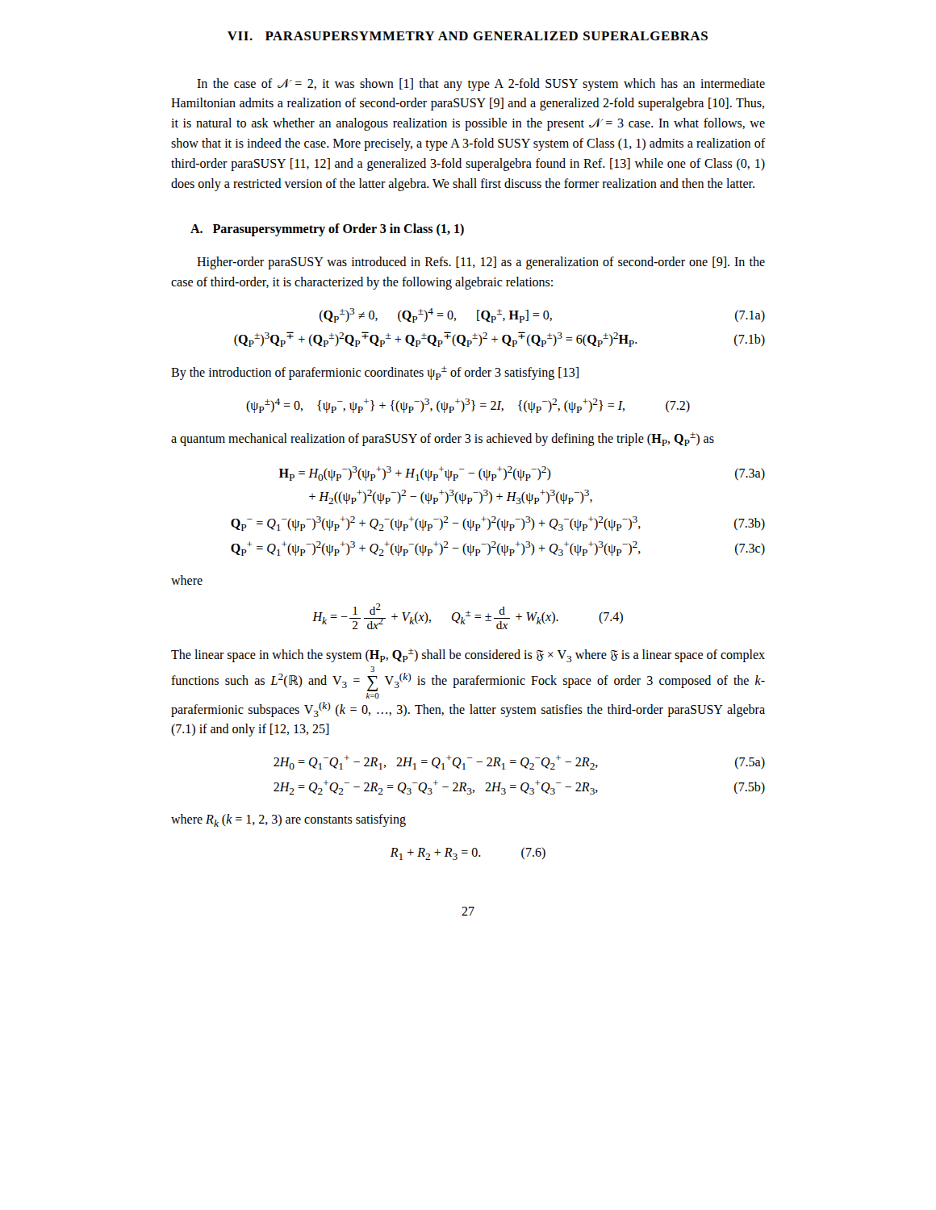VII. PARASUPERSYMMETRY AND GENERALIZED SUPERALGEBRAS
In the case of 𝒩 = 2, it was shown [1] that any type A 2-fold SUSY system which has an intermediate Hamiltonian admits a realization of second-order paraSUSY [9] and a generalized 2-fold superalgebra [10]. Thus, it is natural to ask whether an analogous realization is possible in the present 𝒩 = 3 case. In what follows, we show that it is indeed the case. More precisely, a type A 3-fold SUSY system of Class (1, 1) admits a realization of third-order paraSUSY [11, 12] and a generalized 3-fold superalgebra found in Ref. [13] while one of Class (0, 1) does only a restricted version of the latter algebra. We shall first discuss the former realization and then the latter.
A. Parasupersymmetry of Order 3 in Class (1, 1)
Higher-order paraSUSY was introduced in Refs. [11, 12] as a generalization of second-order one [9]. In the case of third-order, it is characterized by the following algebraic relations:
(QP±)3 ≠ 0, (QP±)4 = 0, [QP±, HP] = 0,
(7.1a)
(QP±)3QP∓ + (QP±)2QP∓QP± + QP±QP∓(QP±)2 + QP∓(QP±)3 = 6(QP±)2HP.
(7.1b)
By the introduction of parafermionic coordinates ψP± of order 3 satisfying [13]
(ψP±)4 = 0, {ψP−, ψP+} + {(ψP−)3, (ψP+)3} = 2I, {(ψP−)2, (ψP+)2} = I,
(7.2)
a quantum mechanical realization of paraSUSY of order 3 is achieved by defining the triple (HP, QP±) as
HP =
H0(ψP−)3(ψP+)3 + H1(ψP+ψP− − (ψP+)2(ψP−)2)
+ H2((ψP+)2(ψP−)2 − (ψP+)3(ψP−)3) + H3(ψP+)3(ψP−)3,
(7.3a)
QP− = Q1−(ψP−)3(ψP+)2 + Q2−(ψP+(ψP−)2 − (ψP+)2(ψP−)3) + Q3−(ψP+)2(ψP−)3,
(7.3b)
QP+ = Q1+(ψP−)2(ψP+)3 + Q2+(ψP−(ψP+)2 − (ψP−)2(ψP+)3) + Q3+(ψP+)3(ψP−)2,
(7.3c)
where
Hk = −12 d2 dx2 + Vk(x), Qk± = ±ddx + Wk(x).
(7.4)
The linear space in which the system (HP, QP±) shall be considered is 𝔉 × V3 where 𝔉 is a linear space of complex functions such as L2(ℝ) and V3 = 3∑k=0 V3(k) is the parafermionic Fock space of order 3 composed of the k-parafermionic subspaces V3(k) (k = 0, …, 3). Then, the latter system satisfies the third-order paraSUSY algebra (7.1) if and only if [12, 13, 25]
2H0 = Q1−Q1+ − 2R1, 2H1 = Q1+Q1− − 2R1 = Q2−Q2+ − 2R2,
(7.5a)
2H2 = Q2+Q2− − 2R2 = Q3−Q3+ − 2R3, 2H3 = Q3+Q3− − 2R3,
(7.5b)
where Rk (k = 1, 2, 3) are constants satisfying
R1 + R2 + R3 = 0.
(7.6)
27